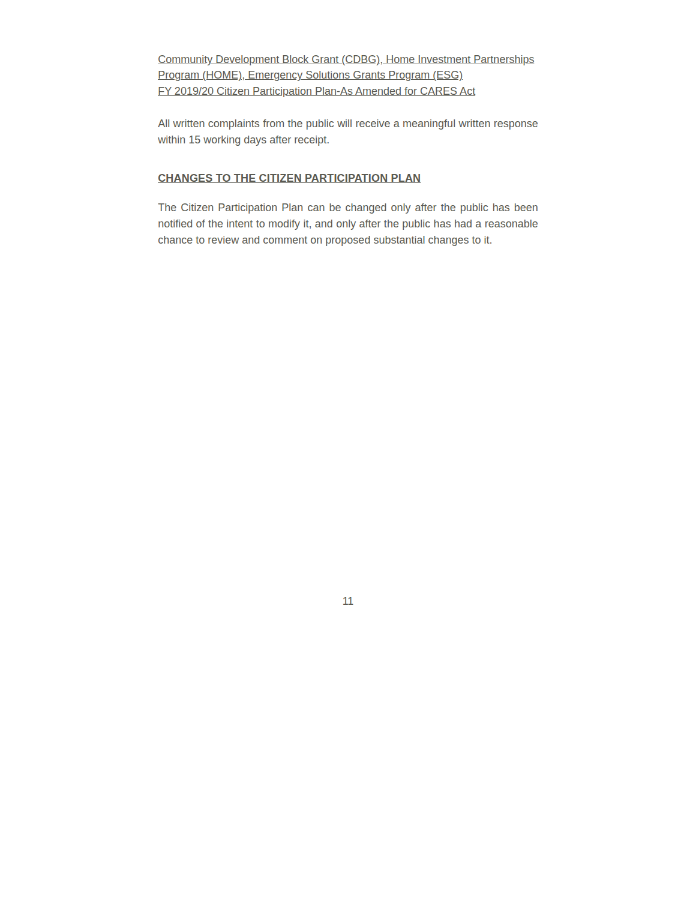Community Development Block Grant (CDBG), Home Investment Partnerships Program (HOME), Emergency Solutions Grants Program (ESG) FY 2019/20 Citizen Participation Plan-As Amended for CARES Act
All written complaints from the public will receive a meaningful written response within 15 working days after receipt.
CHANGES TO THE CITIZEN PARTICIPATION PLAN
The Citizen Participation Plan can be changed only after the public has been notified of the intent to modify it, and only after the public has had a reasonable chance to review and comment on proposed substantial changes to it.
11